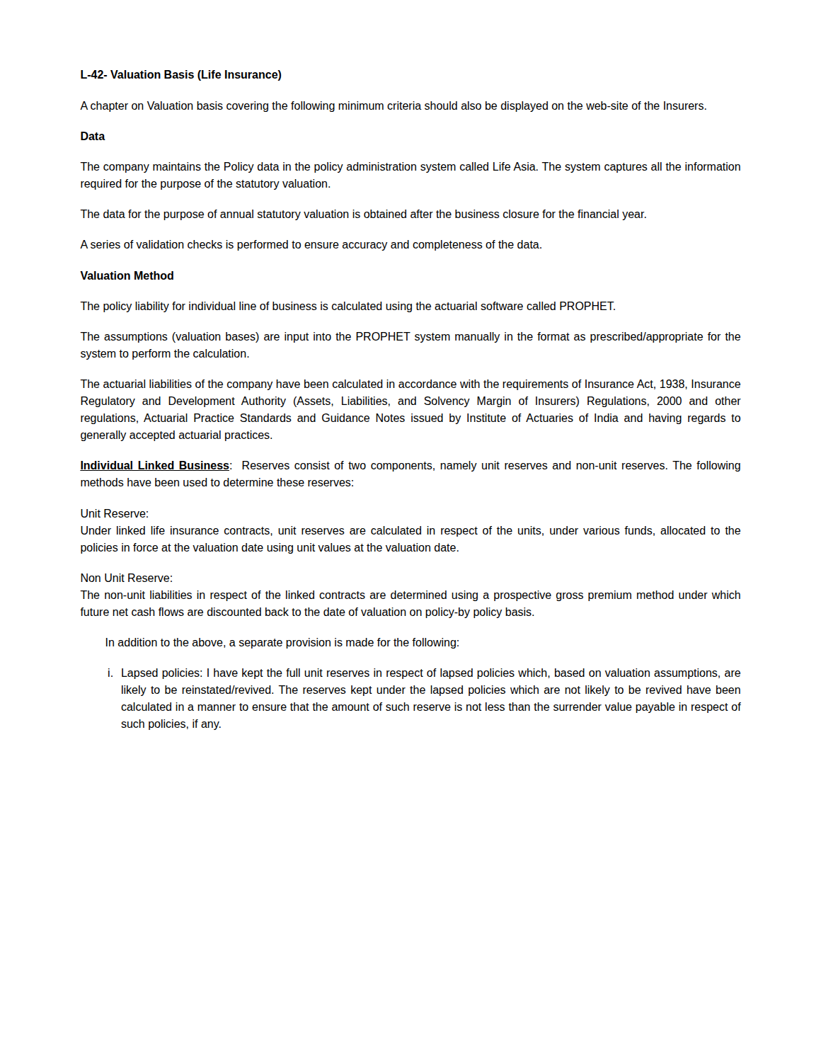L-42- Valuation Basis (Life Insurance)
A chapter on Valuation basis covering the following minimum criteria should also be displayed on the web-site of the Insurers.
Data
The company maintains the Policy data in the policy administration system called Life Asia. The system captures all the information required for the purpose of the statutory valuation.
The data for the purpose of annual statutory valuation is obtained after the business closure for the financial year.
A series of validation checks is performed to ensure accuracy and completeness of the data.
Valuation Method
The policy liability for individual line of business is calculated using the actuarial software called PROPHET.
The assumptions (valuation bases) are input into the PROPHET system manually in the format as prescribed/appropriate for the system to perform the calculation.
The actuarial liabilities of the company have been calculated in accordance with the requirements of Insurance Act, 1938, Insurance Regulatory and Development Authority (Assets, Liabilities, and Solvency Margin of Insurers) Regulations, 2000 and other regulations, Actuarial Practice Standards and Guidance Notes issued by Institute of Actuaries of India and having regards to generally accepted actuarial practices.
Individual Linked Business: Reserves consist of two components, namely unit reserves and non-unit reserves. The following methods have been used to determine these reserves:
Unit Reserve:
Under linked life insurance contracts, unit reserves are calculated in respect of the units, under various funds, allocated to the policies in force at the valuation date using unit values at the valuation date.
Non Unit Reserve:
The non-unit liabilities in respect of the linked contracts are determined using a prospective gross premium method under which future net cash flows are discounted back to the date of valuation on policy-by policy basis.
In addition to the above, a separate provision is made for the following:
Lapsed policies: I have kept the full unit reserves in respect of lapsed policies which, based on valuation assumptions, are likely to be reinstated/revived. The reserves kept under the lapsed policies which are not likely to be revived have been calculated in a manner to ensure that the amount of such reserve is not less than the surrender value payable in respect of such policies, if any.